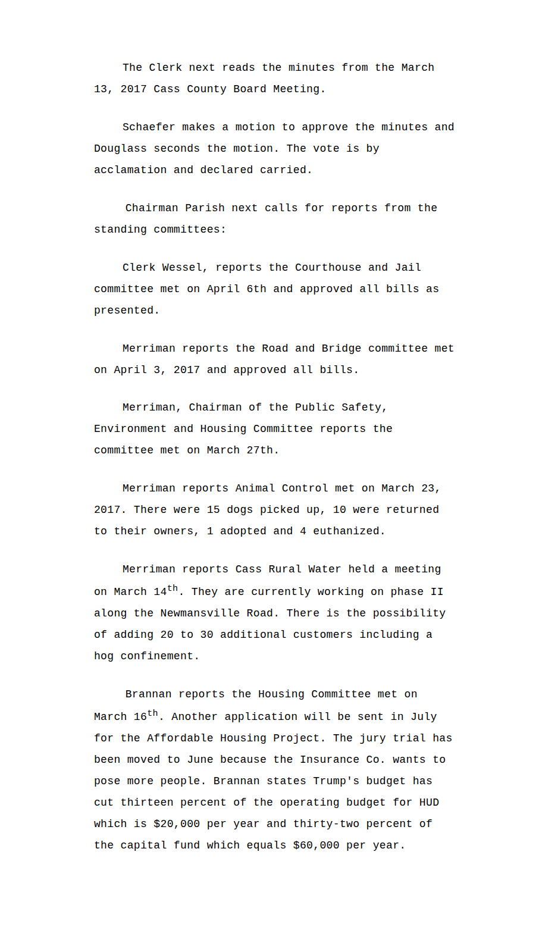The Clerk next reads the minutes from the March 13, 2017 Cass County Board Meeting.
Schaefer makes a motion to approve the minutes and Douglass seconds the motion. The vote is by acclamation and declared carried.
Chairman Parish next calls for reports from the standing committees:
Clerk Wessel, reports the Courthouse and Jail committee met on April 6th and approved all bills as presented.
Merriman reports the Road and Bridge committee met on April 3, 2017 and approved all bills.
Merriman, Chairman of the Public Safety, Environment and Housing Committee reports the committee met on March 27th.
Merriman reports Animal Control met on March 23, 2017. There were 15 dogs picked up, 10 were returned to their owners, 1 adopted and 4 euthanized.
Merriman reports Cass Rural Water held a meeting on March 14th. They are currently working on phase II along the Newmansville Road. There is the possibility of adding 20 to 30 additional customers including a hog confinement.
Brannan reports the Housing Committee met on March 16th. Another application will be sent in July for the Affordable Housing Project. The jury trial has been moved to June because the Insurance Co. wants to pose more people. Brannan states Trump's budget has cut thirteen percent of the operating budget for HUD which is $20,000 per year and thirty-two percent of the capital fund which equals $60,000 per year.